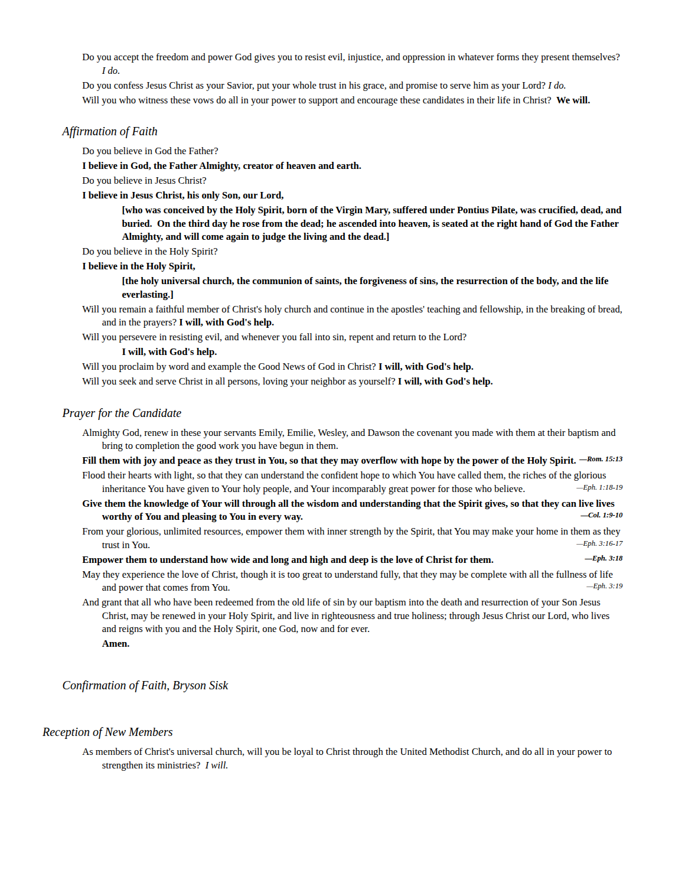Do you accept the freedom and power God gives you to resist evil, injustice, and oppression in whatever forms they present themselves? I do.
Do you confess Jesus Christ as your Savior, put your whole trust in his grace, and promise to serve him as your Lord? I do.
Will you who witness these vows do all in your power to support and encourage these candidates in their life in Christ? We will.
Affirmation of Faith
Do you believe in God the Father?
I believe in God, the Father Almighty, creator of heaven and earth.
Do you believe in Jesus Christ?
I believe in Jesus Christ, his only Son, our Lord,
[who was conceived by the Holy Spirit, born of the Virgin Mary, suffered under Pontius Pilate, was crucified, dead, and buried. On the third day he rose from the dead; he ascended into heaven, is seated at the right hand of God the Father Almighty, and will come again to judge the living and the dead.]
Do you believe in the Holy Spirit?
I believe in the Holy Spirit,
[the holy universal church, the communion of saints, the forgiveness of sins, the resurrection of the body, and the life everlasting.]
Will you remain a faithful member of Christ's holy church and continue in the apostles' teaching and fellowship, in the breaking of bread, and in the prayers? I will, with God's help.
Will you persevere in resisting evil, and whenever you fall into sin, repent and return to the Lord?
I will, with God's help.
Will you proclaim by word and example the Good News of God in Christ? I will, with God's help.
Will you seek and serve Christ in all persons, loving your neighbor as yourself? I will, with God's help.
Prayer for the Candidate
Almighty God, renew in these your servants Emily, Emilie, Wesley, and Dawson the covenant you made with them at their baptism and bring to completion the good work you have begun in them.
Fill them with joy and peace as they trust in You, so that they may overflow with hope by the power of the Holy Spirit. —Rom. 15:13
Flood their hearts with light, so that they can understand the confident hope to which You have called them, the riches of the glorious inheritance You have given to Your holy people, and Your incomparably great power for those who believe. —Eph. 1:18-19
Give them the knowledge of Your will through all the wisdom and understanding that the Spirit gives, so that they can live lives worthy of You and pleasing to You in every way. —Col. 1:9-10
From your glorious, unlimited resources, empower them with inner strength by the Spirit, that You may make your home in them as they trust in You. —Eph. 3:16-17
Empower them to understand how wide and long and high and deep is the love of Christ for them. —Eph. 3:18
May they experience the love of Christ, though it is too great to understand fully, that they may be complete with all the fullness of life and power that comes from You. —Eph. 3:19
And grant that all who have been redeemed from the old life of sin by our baptism into the death and resurrection of your Son Jesus Christ, may be renewed in your Holy Spirit, and live in righteousness and true holiness; through Jesus Christ our Lord, who lives and reigns with you and the Holy Spirit, one God, now and for ever.
Amen.
Confirmation of Faith, Bryson Sisk
Reception of New Members
As members of Christ's universal church, will you be loyal to Christ through the United Methodist Church, and do all in your power to strengthen its ministries? I will.